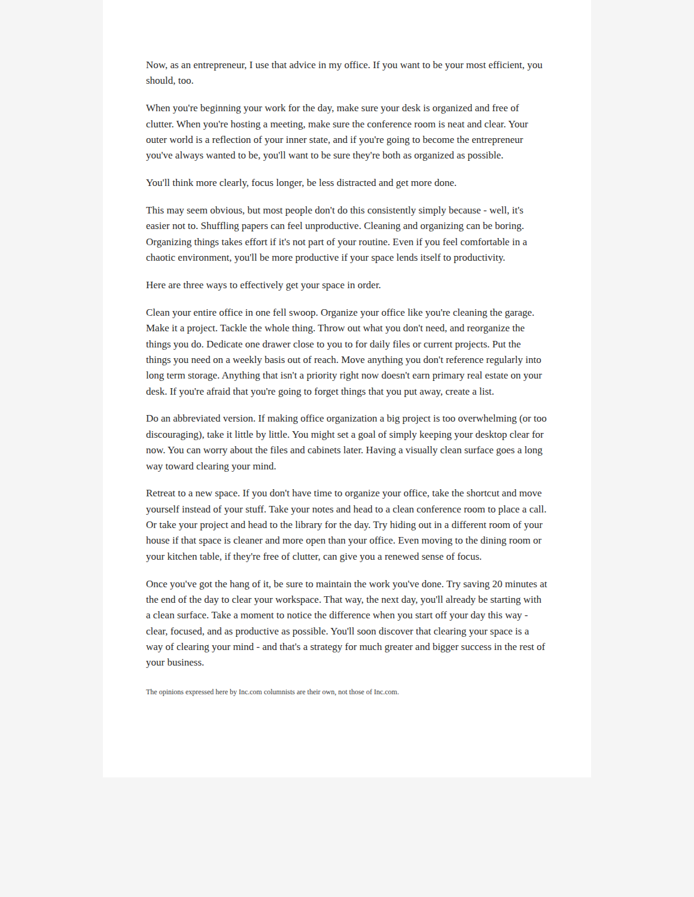Now, as an entrepreneur, I use that advice in my office. If you want to be your most efficient, you should, too.
When you're beginning your work for the day, make sure your desk is organized and free of clutter. When you're hosting a meeting, make sure the conference room is neat and clear. Your outer world is a reflection of your inner state, and if you're going to become the entrepreneur you've always wanted to be, you'll want to be sure they're both as organized as possible.
You'll think more clearly, focus longer, be less distracted and get more done.
This may seem obvious, but most people don't do this consistently simply because - well, it's easier not to. Shuffling papers can feel unproductive. Cleaning and organizing can be boring. Organizing things takes effort if it's not part of your routine. Even if you feel comfortable in a chaotic environment, you'll be more productive if your space lends itself to productivity.
Here are three ways to effectively get your space in order.
Clean your entire office in one fell swoop. Organize your office like you're cleaning the garage. Make it a project. Tackle the whole thing. Throw out what you don't need, and reorganize the things you do. Dedicate one drawer close to you to for daily files or current projects. Put the things you need on a weekly basis out of reach. Move anything you don't reference regularly into long term storage. Anything that isn't a priority right now doesn't earn primary real estate on your desk. If you're afraid that you're going to forget things that you put away, create a list.
Do an abbreviated version. If making office organization a big project is too overwhelming (or too discouraging), take it little by little. You might set a goal of simply keeping your desktop clear for now. You can worry about the files and cabinets later. Having a visually clean surface goes a long way toward clearing your mind.
Retreat to a new space. If you don't have time to organize your office, take the shortcut and move yourself instead of your stuff. Take your notes and head to a clean conference room to place a call. Or take your project and head to the library for the day. Try hiding out in a different room of your house if that space is cleaner and more open than your office. Even moving to the dining room or your kitchen table, if they're free of clutter, can give you a renewed sense of focus.
Once you've got the hang of it, be sure to maintain the work you've done. Try saving 20 minutes at the end of the day to clear your workspace. That way, the next day, you'll already be starting with a clean surface. Take a moment to notice the difference when you start off your day this way - clear, focused, and as productive as possible. You'll soon discover that clearing your space is a way of clearing your mind - and that's a strategy for much greater and bigger success in the rest of your business.
The opinions expressed here by Inc.com columnists are their own, not those of Inc.com.